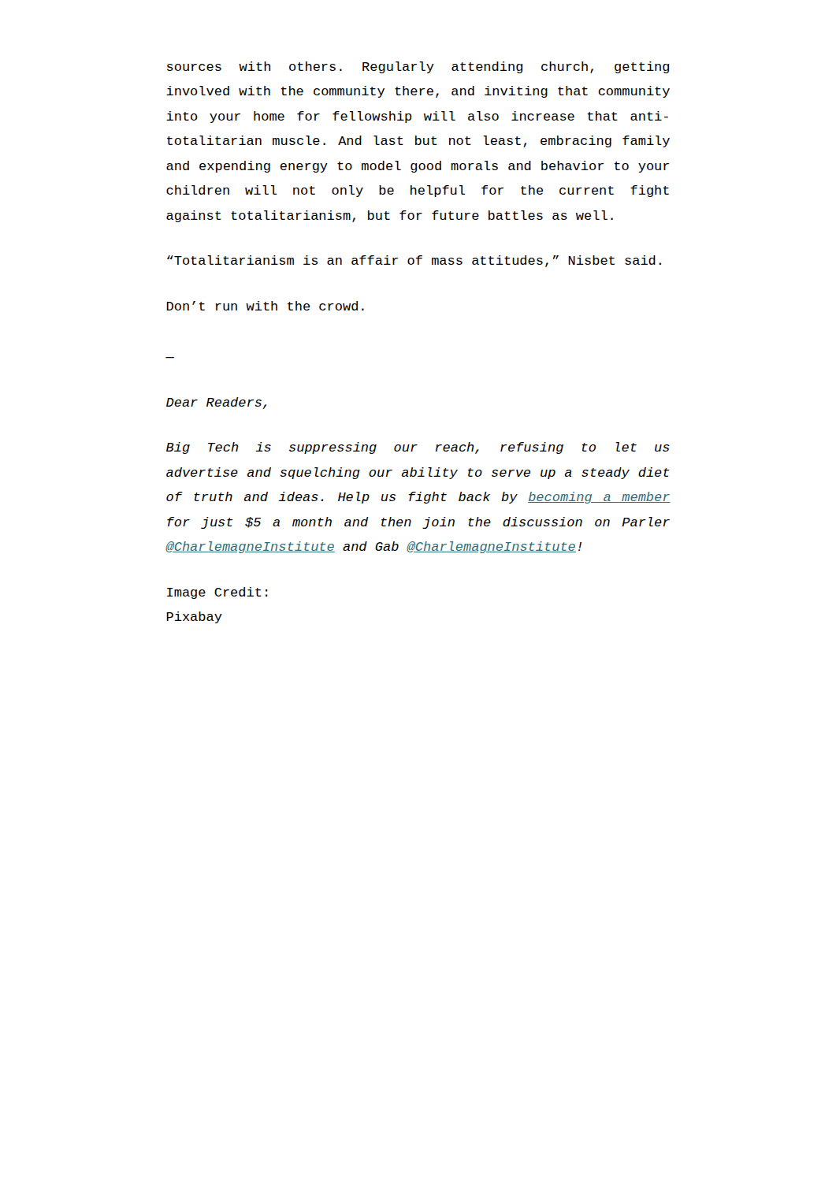sources with others. Regularly attending church, getting involved with the community there, and inviting that community into your home for fellowship will also increase that anti-totalitarian muscle. And last but not least, embracing family and expending energy to model good morals and behavior to your children will not only be helpful for the current fight against totalitarianism, but for future battles as well.
“Totalitarianism is an affair of mass attitudes,” Nisbet said.
Don’t run with the crowd.
—
Dear Readers,
Big Tech is suppressing our reach, refusing to let us advertise and squelching our ability to serve up a steady diet of truth and ideas. Help us fight back by becoming a member for just $5 a month and then join the discussion on Parler @CharlemagneInstitute and Gab @CharlemagneInstitute!
Image Credit: Pixabay